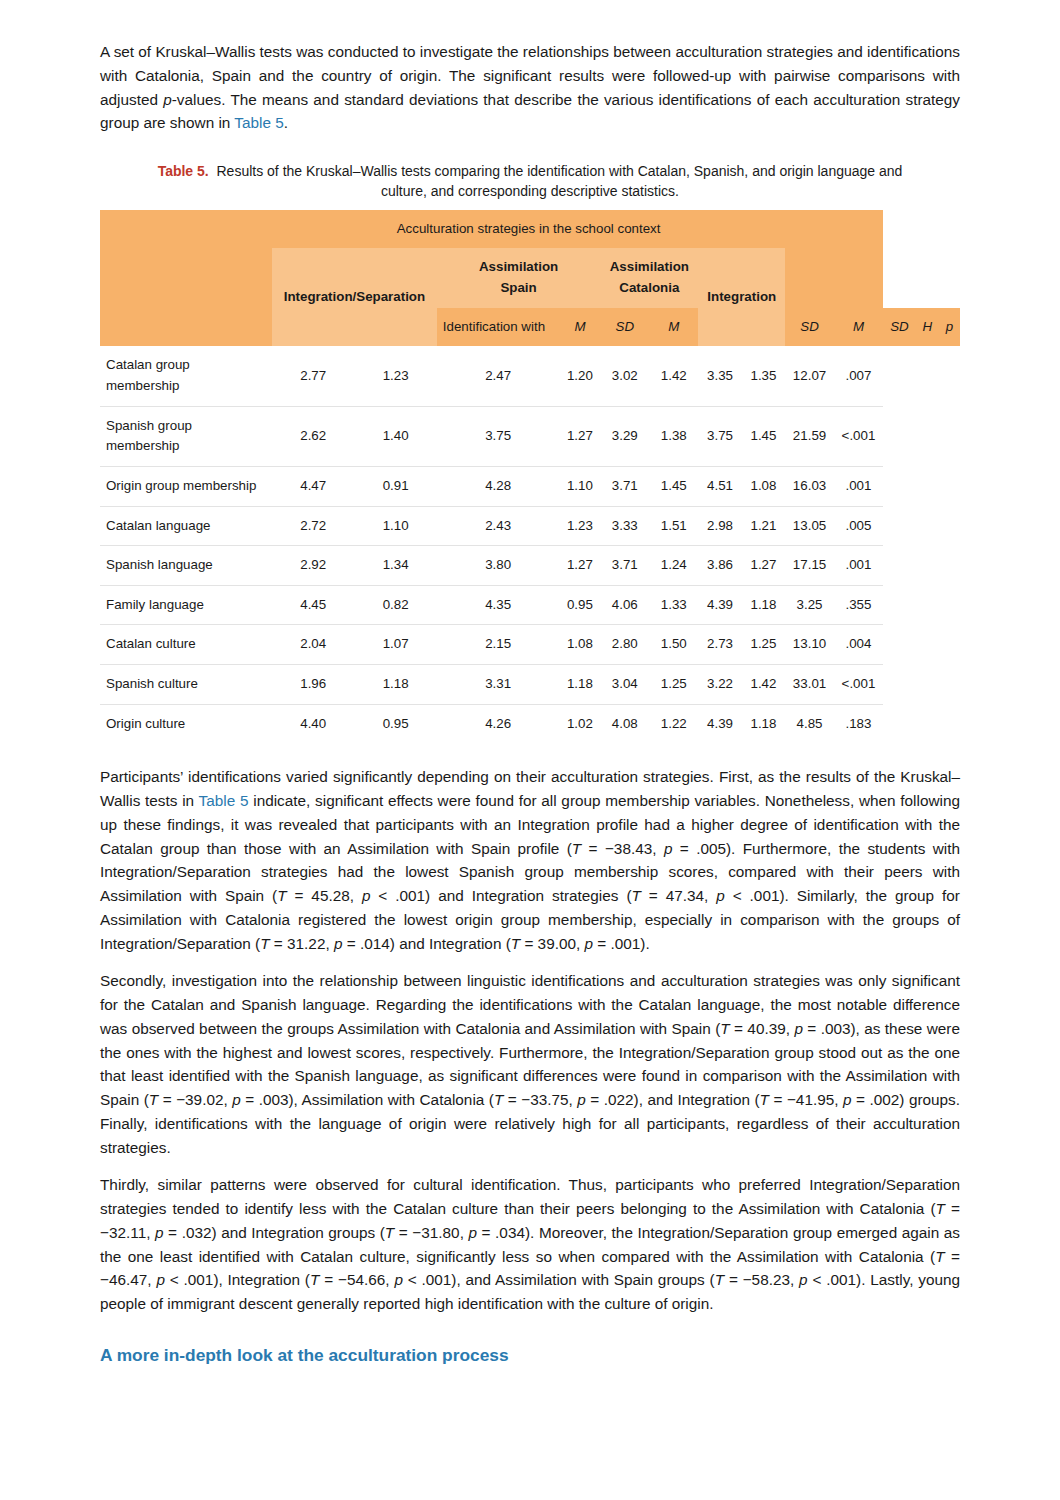A set of Kruskal–Wallis tests was conducted to investigate the relationships between acculturation strategies and identifications with Catalonia, Spain and the country of origin. The significant results were followed-up with pairwise comparisons with adjusted p-values. The means and standard deviations that describe the various identifications of each acculturation strategy group are shown in Table 5.
Table 5. Results of the Kruskal–Wallis tests comparing the identification with Catalan, Spanish, and origin language and culture, and corresponding descriptive statistics.
| | Acculturation strategies in the school context | |
| --- | --- | --- |
| Integration/Separation | Assimilation Spain | Assimilation Catalonia | Integration |
| Identification with | M | SD | M | SD | M | SD | H | p |
| Catalan group membership | 2.77 | 1.23 | 2.47 | 1.20 | 3.02 | 1.42 | 3.35 | 1.35 | 12.07 | .007 |
| Spanish group membership | 2.62 | 1.40 | 3.75 | 1.27 | 3.29 | 1.38 | 3.75 | 1.45 | 21.59 | <.001 |
| Origin group membership | 4.47 | 0.91 | 4.28 | 1.10 | 3.71 | 1.45 | 4.51 | 1.08 | 16.03 | .001 |
| Catalan language | 2.72 | 1.10 | 2.43 | 1.23 | 3.33 | 1.51 | 2.98 | 1.21 | 13.05 | .005 |
| Spanish language | 2.92 | 1.34 | 3.80 | 1.27 | 3.71 | 1.24 | 3.86 | 1.27 | 17.15 | .001 |
| Family language | 4.45 | 0.82 | 4.35 | 0.95 | 4.06 | 1.33 | 4.39 | 1.18 | 3.25 | .355 |
| Catalan culture | 2.04 | 1.07 | 2.15 | 1.08 | 2.80 | 1.50 | 2.73 | 1.25 | 13.10 | .004 |
| Spanish culture | 1.96 | 1.18 | 3.31 | 1.18 | 3.04 | 1.25 | 3.22 | 1.42 | 33.01 | <.001 |
| Origin culture | 4.40 | 0.95 | 4.26 | 1.02 | 4.08 | 1.22 | 4.39 | 1.18 | 4.85 | .183 |
Participants’ identifications varied significantly depending on their acculturation strategies. First, as the results of the Kruskal–Wallis tests in Table 5 indicate, significant effects were found for all group membership variables. Nonetheless, when following up these findings, it was revealed that participants with an Integration profile had a higher degree of identification with the Catalan group than those with an Assimilation with Spain profile (T = −38.43, p = .005). Furthermore, the students with Integration/Separation strategies had the lowest Spanish group membership scores, compared with their peers with Assimilation with Spain (T = 45.28, p < .001) and Integration strategies (T = 47.34, p < .001). Similarly, the group for Assimilation with Catalonia registered the lowest origin group membership, especially in comparison with the groups of Integration/Separation (T = 31.22, p = .014) and Integration (T = 39.00, p = .001).
Secondly, investigation into the relationship between linguistic identifications and acculturation strategies was only significant for the Catalan and Spanish language. Regarding the identifications with the Catalan language, the most notable difference was observed between the groups Assimilation with Catalonia and Assimilation with Spain (T = 40.39, p = .003), as these were the ones with the highest and lowest scores, respectively. Furthermore, the Integration/Separation group stood out as the one that least identified with the Spanish language, as significant differences were found in comparison with the Assimilation with Spain (T = −39.02, p = .003), Assimilation with Catalonia (T = −33.75, p = .022), and Integration (T = −41.95, p = .002) groups. Finally, identifications with the language of origin were relatively high for all participants, regardless of their acculturation strategies.
Thirdly, similar patterns were observed for cultural identification. Thus, participants who preferred Integration/Separation strategies tended to identify less with the Catalan culture than their peers belonging to the Assimilation with Catalonia (T = −32.11, p = .032) and Integration groups (T = −31.80, p = .034). Moreover, the Integration/Separation group emerged again as the one least identified with Catalan culture, significantly less so when compared with the Assimilation with Catalonia (T = −46.47, p < .001), Integration (T = −54.66, p < .001), and Assimilation with Spain groups (T = −58.23, p < .001). Lastly, young people of immigrant descent generally reported high identification with the culture of origin.
A more in-depth look at the acculturation process